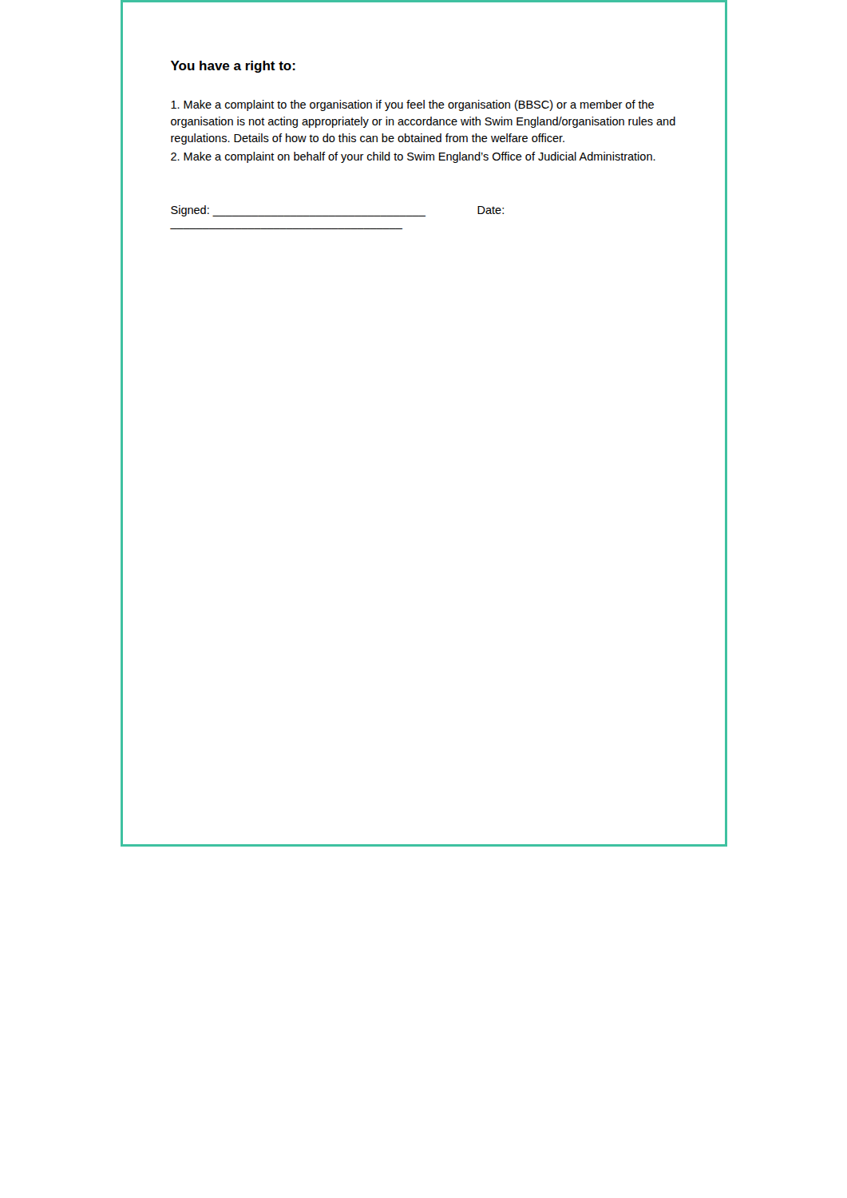You have a right to:
1. Make a complaint to the organisation if you feel the organisation (BBSC) or a member of the organisation is not acting appropriately or in accordance with Swim England/organisation rules and regulations. Details of how to do this can be obtained from the welfare officer.
2. Make a complaint on behalf of your child to Swim England’s Office of Judicial Administration.
Signed: _________________________________ Date: ____________________________________